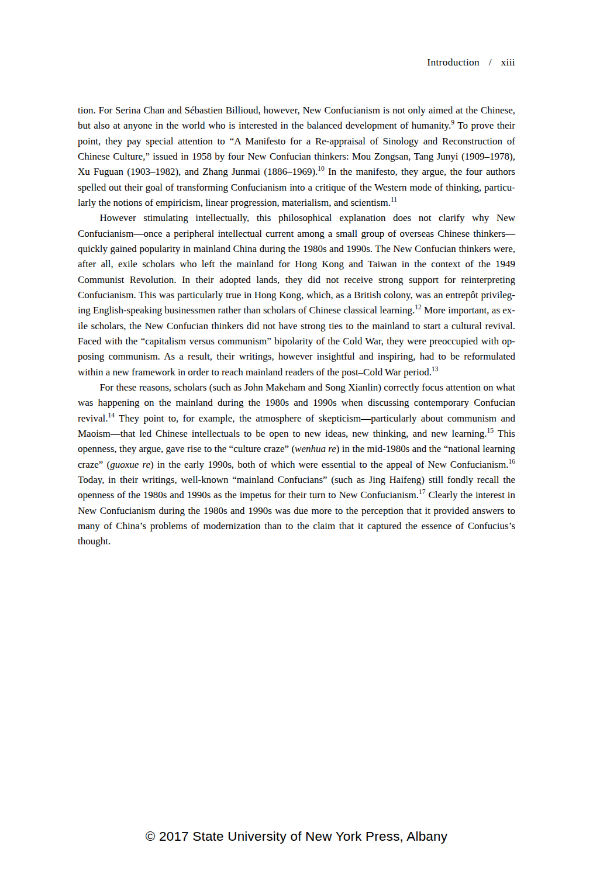Introduction/xiii
tion. For Serina Chan and Sébastien Billioud, however, New Confucianism is not only aimed at the Chinese, but also at anyone in the world who is interested in the balanced development of humanity.9 To prove their point, they pay special attention to “A Manifesto for a Re-appraisal of Sinology and Reconstruction of Chinese Culture,” issued in 1958 by four New Confucian thinkers: Mou Zongsan, Tang Junyi (1909–1978), Xu Fuguan (1903–1982), and Zhang Junmai (1886–1969).10 In the manifesto, they argue, the four authors spelled out their goal of transforming Confucianism into a critique of the Western mode of thinking, particularly the notions of empiricism, linear progression, materialism, and scientism.11
However stimulating intellectually, this philosophical explanation does not clarify why New Confucianism—once a peripheral intellectual current among a small group of overseas Chinese thinkers—quickly gained popularity in mainland China during the 1980s and 1990s. The New Confucian thinkers were, after all, exile scholars who left the mainland for Hong Kong and Taiwan in the context of the 1949 Communist Revolution. In their adopted lands, they did not receive strong support for reinterpreting Confucianism. This was particularly true in Hong Kong, which, as a British colony, was an entrepôt privileging English-speaking businessmen rather than scholars of Chinese classical learning.12 More important, as exile scholars, the New Confucian thinkers did not have strong ties to the mainland to start a cultural revival. Faced with the “capitalism versus communism” bipolarity of the Cold War, they were preoccupied with opposing communism. As a result, their writings, however insightful and inspiring, had to be reformulated within a new framework in order to reach mainland readers of the post–Cold War period.13
For these reasons, scholars (such as John Makeham and Song Xianlin) correctly focus attention on what was happening on the mainland during the 1980s and 1990s when discussing contemporary Confucian revival.14 They point to, for example, the atmosphere of skepticism—particularly about communism and Maoism—that led Chinese intellectuals to be open to new ideas, new thinking, and new learning.15 This openness, they argue, gave rise to the “culture craze” (wenhua re) in the mid-1980s and the “national learning craze” (guoxue re) in the early 1990s, both of which were essential to the appeal of New Confucianism.16 Today, in their writings, well-known “mainland Confucians” (such as Jing Haifeng) still fondly recall the openness of the 1980s and 1990s as the impetus for their turn to New Confucianism.17 Clearly the interest in New Confucianism during the 1980s and 1990s was due more to the perception that it provided answers to many of China’s problems of modernization than to the claim that it captured the essence of Confucius’s thought.
© 2017 State University of New York Press, Albany